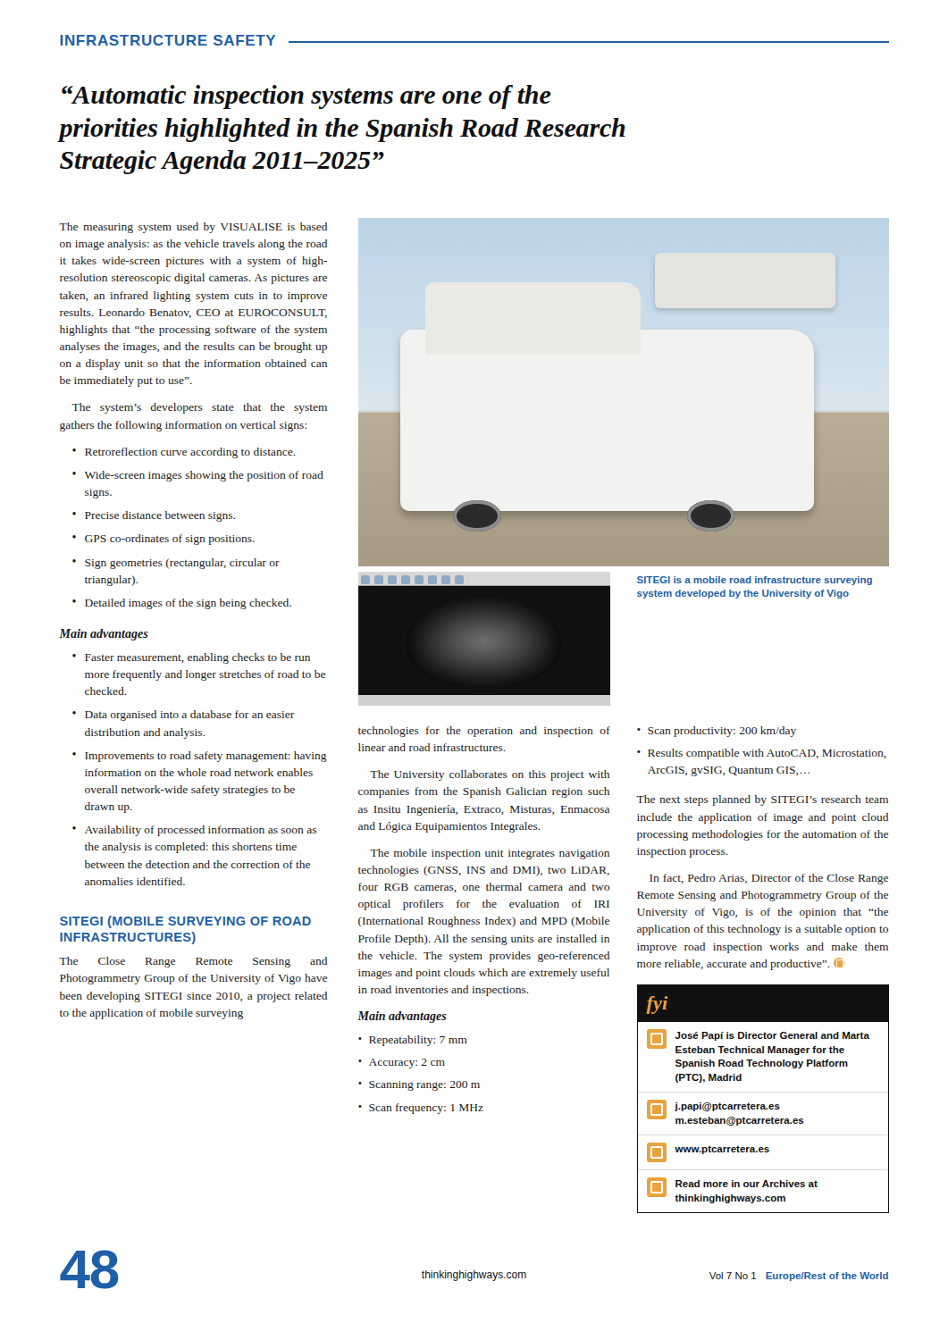Infrastructure Safety
“Automatic inspection systems are one of the priorities highlighted in the Spanish Road Research Strategic Agenda 2011–2025”
The measuring system used by VISUALISE is based on image analysis: as the vehicle travels along the road it takes wide-screen pictures with a system of high-resolution stereoscopic digital cameras. As pictures are taken, an infrared lighting system cuts in to improve results. Leonardo Benatov, CEO at EUROCONSULT, highlights that “the processing software of the system analyses the images, and the results can be brought up on a display unit so that the information obtained can be immediately put to use”.
The system’s developers state that the system gathers the following information on vertical signs:
Retroreflection curve according to distance.
Wide-screen images showing the position of road signs.
Precise distance between signs.
GPS co-ordinates of sign positions.
Sign geometries (rectangular, circular or triangular).
Detailed images of the sign being checked.
Main advantages
Faster measurement, enabling checks to be run more frequently and longer stretches of road to be checked.
Data organised into a database for an easier distribution and analysis.
Improvements to road safety management: having information on the whole road network enables overall network-wide safety strategies to be drawn up.
Availability of processed information as soon as the analysis is completed: this shortens time between the detection and the correction of the anomalies identified.
SITEGI (Mobile Surveying of Road Infrastructures)
The Close Range Remote Sensing and Photogrammetry Group of the University of Vigo have been developing SITEGI since 2010, a project related to the application of mobile surveying
SITEGI is a mobile road infrastructure surveying system developed by the University of Vigo
technologies for the operation and inspection of linear and road infrastructures.
The University collaborates on this project with companies from the Spanish Galician region such as Insitu Ingeniería, Extraco, Misturas, Enmacosa and Lógica Equipamientos Integrales.
The mobile inspection unit integrates navigation technologies (GNSS, INS and DMI), two LiDAR, four RGB cameras, one thermal camera and two optical profilers for the evaluation of IRI (International Roughness Index) and MPD (Mobile Profile Depth). All the sensing units are installed in the vehicle. The system provides geo-referenced images and point clouds which are extremely useful in road inventories and inspections.
Main advantages
Repeatability: 7 mm
Accuracy: 2 cm
Scanning range: 200 m
Scan frequency: 1 MHz
Scan productivity: 200 km/day
Results compatible with AutoCAD, Microstation, ArcGIS, gvSIG, Quantum GIS,…
The next steps planned by SITEGI’s research team include the application of image and point cloud processing methodologies for the automation of the inspection process.
In fact, Pedro Arias, Director of the Close Range Remote Sensing and Photogrammetry Group of the University of Vigo, is of the opinion that “the application of this technology is a suitable option to improve road inspection works and make them more reliable, accurate and productive”.
fyi
José Papí is Director General and Marta Esteban Technical Manager for the Spanish Road Technology Platform (PTC), Madrid
j.papi@ptcarretera.es
m.esteban@ptcarretera.es
www.ptcarretera.es
Read more in our Archives at
thinkinghighways.com
48
thinkinghighways.com
Vol 7 No 1 Europe/Rest of the World